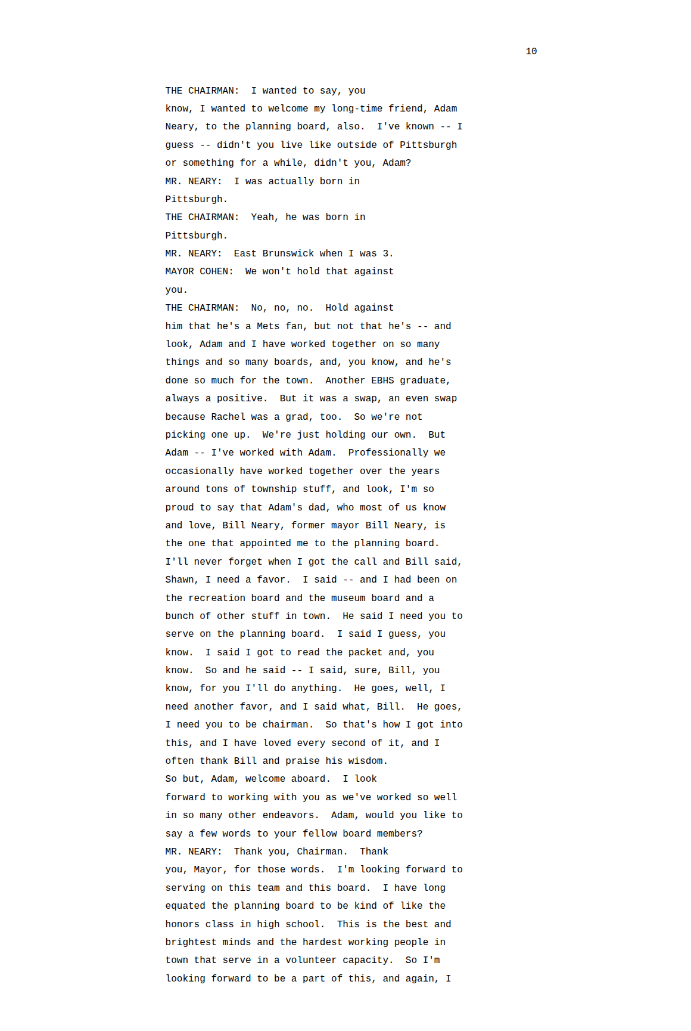10
THE CHAIRMAN: I wanted to say, you
know, I wanted to welcome my long-time friend, Adam
Neary, to the planning board, also. I've known -- I
guess -- didn't you live like outside of Pittsburgh
or something for a while, didn't you, Adam?
MR. NEARY: I was actually born in
Pittsburgh.
THE CHAIRMAN: Yeah, he was born in
Pittsburgh.
MR. NEARY: East Brunswick when I was 3.
MAYOR COHEN: We won't hold that against
you.
THE CHAIRMAN: No, no, no. Hold against
him that he's a Mets fan, but not that he's -- and
look, Adam and I have worked together on so many
things and so many boards, and, you know, and he's
done so much for the town. Another EBHS graduate,
always a positive. But it was a swap, an even swap
because Rachel was a grad, too. So we're not
picking one up. We're just holding our own. But
Adam -- I've worked with Adam. Professionally we
occasionally have worked together over the years
around tons of township stuff, and look, I'm so
proud to say that Adam's dad, who most of us know
and love, Bill Neary, former mayor Bill Neary, is
the one that appointed me to the planning board.
I'll never forget when I got the call and Bill said,
Shawn, I need a favor. I said -- and I had been on
the recreation board and the museum board and a
bunch of other stuff in town. He said I need you to
serve on the planning board. I said I guess, you
know. I said I got to read the packet and, you
know. So and he said -- I said, sure, Bill, you
know, for you I'll do anything. He goes, well, I
need another favor, and I said what, Bill. He goes,
I need you to be chairman. So that's how I got into
this, and I have loved every second of it, and I
often thank Bill and praise his wisdom.
So but, Adam, welcome aboard. I look
forward to working with you as we've worked so well
in so many other endeavors. Adam, would you like to
say a few words to your fellow board members?
MR. NEARY: Thank you, Chairman. Thank
you, Mayor, for those words. I'm looking forward to
serving on this team and this board. I have long
equated the planning board to be kind of like the
honors class in high school. This is the best and
brightest minds and the hardest working people in
town that serve in a volunteer capacity. So I'm
looking forward to be a part of this, and again, I